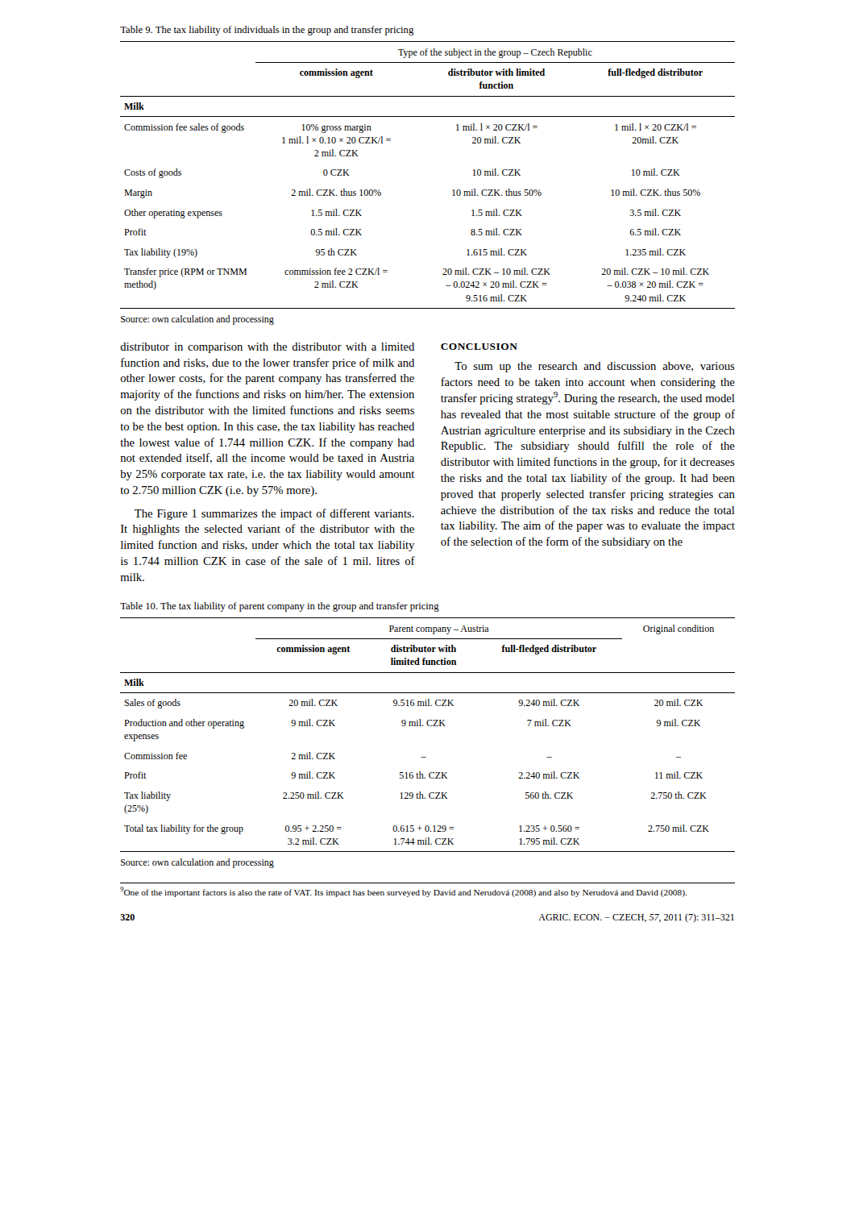Table 9. The tax liability of individuals in the group and transfer pricing
| | Type of the subject in the group – Czech Republic |
| --- | --- |
| commission agent | distributor with limited function | full-fledged distributor |
| Milk | |
| Commission fee sales of goods | 10% gross margin 1 mil. l × 0.10 × 20 CZK/l = 2 mil. CZK | 1 mil. l × 20 CZK/l = 20 mil. CZK | 1 mil. l × 20 CZK/l = 20mil. CZK |
| Costs of goods | 0 CZK | 10 mil. CZK | 10 mil. CZK |
| Margin | 2 mil. CZK. thus 100% | 10 mil. CZK. thus 50% | 10 mil. CZK. thus 50% |
| Other operating expenses | 1.5 mil. CZK | 1.5 mil. CZK | 3.5 mil. CZK |
| Profit | 0.5 mil. CZK | 8.5 mil. CZK | 6.5 mil. CZK |
| Tax liability (19%) | 95 th CZK | 1.615 mil. CZK | 1.235 mil. CZK |
| Transfer price (RPM or TNMM method) | commission fee 2 CZK/l = 2 mil. CZK | 20 mil. CZK – 10 mil. CZK – 0.0242 × 20 mil. CZK = 9.516 mil. CZK | 20 mil. CZK – 10 mil. CZK – 0.038 × 20 mil. CZK = 9.240 mil. CZK |
Source: own calculation and processing
distributor in comparison with the distributor with a limited function and risks, due to the lower transfer price of milk and other lower costs, for the parent company has transferred the majority of the functions and risks on him/her. The extension on the distributor with the limited functions and risks seems to be the best option. In this case, the tax liability has reached the lowest value of 1.744 million CZK. If the company had not extended itself, all the income would be taxed in Austria by 25% corporate tax rate, i.e. the tax liability would amount to 2.750 million CZK (i.e. by 57% more).
The Figure 1 summarizes the impact of different variants. It highlights the selected variant of the distributor with the limited function and risks, under which the total tax liability is 1.744 million CZK in case of the sale of 1 mil. litres of milk.
CONCLUSION
To sum up the research and discussion above, various factors need to be taken into account when considering the transfer pricing strategy9. During the research, the used model has revealed that the most suitable structure of the group of Austrian agriculture enterprise and its subsidiary in the Czech Republic. The subsidiary should fulfill the role of the distributor with limited functions in the group, for it decreases the risks and the total tax liability of the group. It had been proved that properly selected transfer pricing strategies can achieve the distribution of the tax risks and reduce the total tax liability. The aim of the paper was to evaluate the impact of the selection of the form of the subsidiary on the
Table 10. The tax liability of parent company in the group and transfer pricing
| | Parent company – Austria | Original condition |
| --- | --- | --- |
| commission agent | distributor with limited function | full-fledged distributor |
| Milk | |
| Sales of goods | 20 mil. CZK | 9.516 mil. CZK | 9.240 mil. CZK | 20 mil. CZK |
| Production and other operating expenses | 9 mil. CZK | 9 mil. CZK | 7 mil. CZK | 9 mil. CZK |
| Commission fee | 2 mil. CZK | – | – | – |
| Profit | 9 mil. CZK | 516 th. CZK | 2.240 mil. CZK | 11 mil. CZK |
| Tax liability (25%) | 2.250 mil. CZK | 129 th. CZK | 560 th. CZK | 2.750 th. CZK |
| Total tax liability for the group | 0.95 + 2.250 = 3.2 mil. CZK | 0.615 + 0.129 = 1.744 mil. CZK | 1.235 + 0.560 = 1.795 mil. CZK | 2.750 mil. CZK |
Source: own calculation and processing
9One of the important factors is also the rate of VAT. Its impact has been surveyed by David and Nerudová (2008) and also by Nerudová and David (2008).
320 AGRIC. ECON. − CZECH, 57, 2011 (7): 311–321